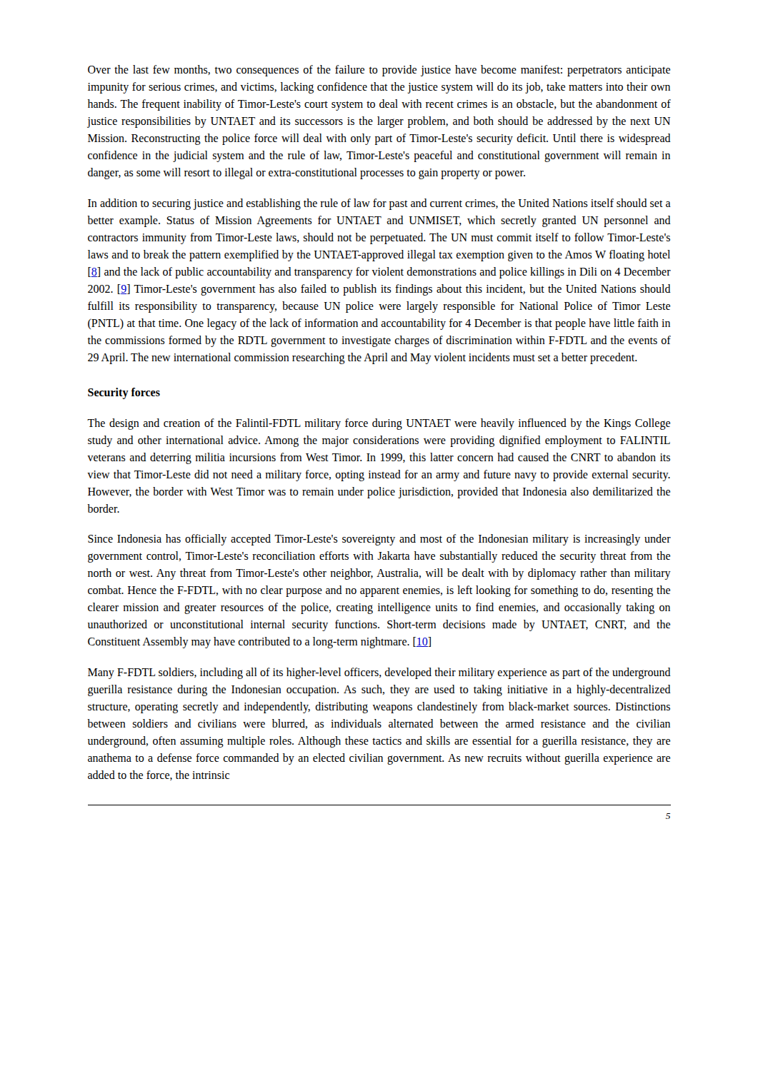Over the last few months, two consequences of the failure to provide justice have become manifest: perpetrators anticipate impunity for serious crimes, and victims, lacking confidence that the justice system will do its job, take matters into their own hands. The frequent inability of Timor-Leste's court system to deal with recent crimes is an obstacle, but the abandonment of justice responsibilities by UNTAET and its successors is the larger problem, and both should be addressed by the next UN Mission. Reconstructing the police force will deal with only part of Timor-Leste's security deficit. Until there is widespread confidence in the judicial system and the rule of law, Timor-Leste's peaceful and constitutional government will remain in danger, as some will resort to illegal or extra-constitutional processes to gain property or power.
In addition to securing justice and establishing the rule of law for past and current crimes, the United Nations itself should set a better example. Status of Mission Agreements for UNTAET and UNMISET, which secretly granted UN personnel and contractors immunity from Timor-Leste laws, should not be perpetuated. The UN must commit itself to follow Timor-Leste's laws and to break the pattern exemplified by the UNTAET-approved illegal tax exemption given to the Amos W floating hotel [8] and the lack of public accountability and transparency for violent demonstrations and police killings in Dili on 4 December 2002. [9] Timor-Leste's government has also failed to publish its findings about this incident, but the United Nations should fulfill its responsibility to transparency, because UN police were largely responsible for National Police of Timor Leste (PNTL) at that time. One legacy of the lack of information and accountability for 4 December is that people have little faith in the commissions formed by the RDTL government to investigate charges of discrimination within F-FDTL and the events of 29 April. The new international commission researching the April and May violent incidents must set a better precedent.
Security forces
The design and creation of the Falintil-FDTL military force during UNTAET were heavily influenced by the Kings College study and other international advice. Among the major considerations were providing dignified employment to FALINTIL veterans and deterring militia incursions from West Timor. In 1999, this latter concern had caused the CNRT to abandon its view that Timor-Leste did not need a military force, opting instead for an army and future navy to provide external security. However, the border with West Timor was to remain under police jurisdiction, provided that Indonesia also demilitarized the border.
Since Indonesia has officially accepted Timor-Leste's sovereignty and most of the Indonesian military is increasingly under government control, Timor-Leste's reconciliation efforts with Jakarta have substantially reduced the security threat from the north or west. Any threat from Timor-Leste's other neighbor, Australia, will be dealt with by diplomacy rather than military combat. Hence the F-FDTL, with no clear purpose and no apparent enemies, is left looking for something to do, resenting the clearer mission and greater resources of the police, creating intelligence units to find enemies, and occasionally taking on unauthorized or unconstitutional internal security functions. Short-term decisions made by UNTAET, CNRT, and the Constituent Assembly may have contributed to a long-term nightmare. [10]
Many F-FDTL soldiers, including all of its higher-level officers, developed their military experience as part of the underground guerilla resistance during the Indonesian occupation. As such, they are used to taking initiative in a highly-decentralized structure, operating secretly and independently, distributing weapons clandestinely from black-market sources. Distinctions between soldiers and civilians were blurred, as individuals alternated between the armed resistance and the civilian underground, often assuming multiple roles. Although these tactics and skills are essential for a guerilla resistance, they are anathema to a defense force commanded by an elected civilian government. As new recruits without guerilla experience are added to the force, the intrinsic
5